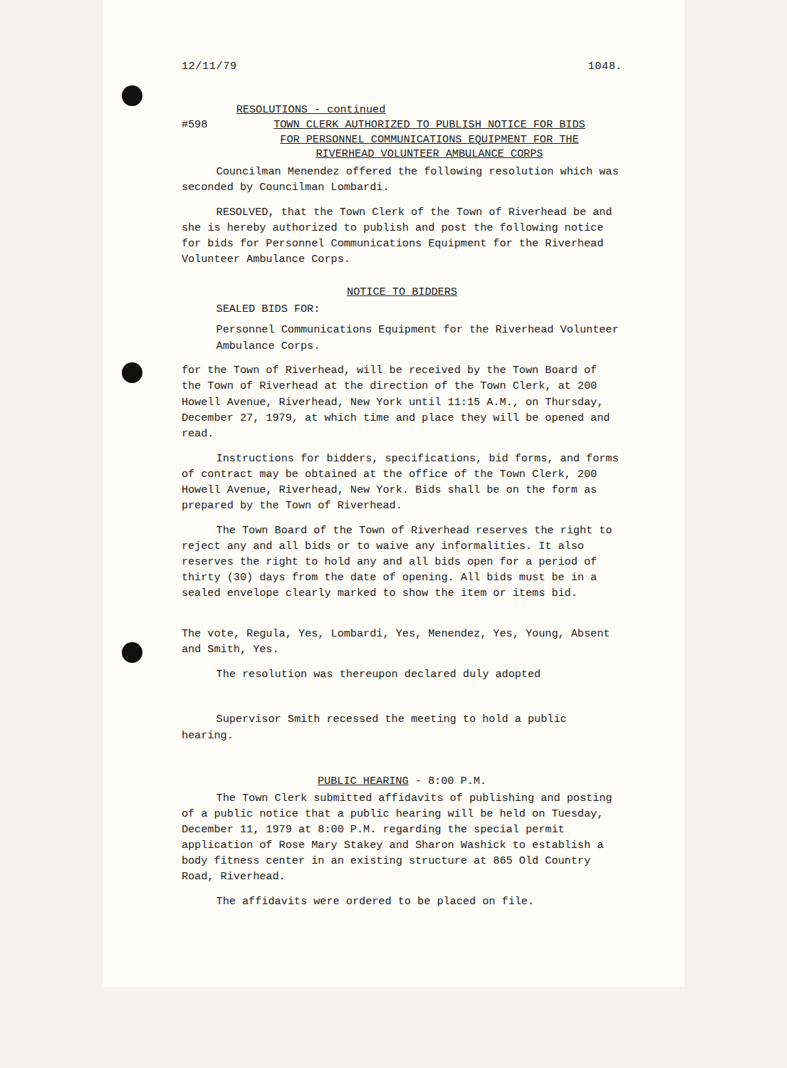12/11/79
1048.
#598
RESOLUTIONS - continued
TOWN CLERK AUTHORIZED TO PUBLISH NOTICE FOR BIDS
FOR PERSONNEL COMMUNICATIONS EQUIPMENT FOR THE
RIVERHEAD VOLUNTEER AMBULANCE CORPS
Councilman Menendez offered the following resolution which was seconded by Councilman Lombardi.
RESOLVED, that the Town Clerk of the Town of Riverhead be and she is hereby authorized to publish and post the following notice for bids for Personnel Communications Equipment for the Riverhead Volunteer Ambulance Corps.
NOTICE TO BIDDERS
SEALED BIDS FOR:
Personnel Communications Equipment for the Riverhead Volunteer Ambulance Corps.
for the Town of Riverhead, will be received by the Town Board of the Town of Riverhead at the direction of the Town Clerk, at 200 Howell Avenue, Riverhead, New York until 11:15 A.M., on Thursday, December 27, 1979, at which time and place they will be opened and read.
Instructions for bidders, specifications, bid forms, and forms of contract may be obtained at the office of the Town Clerk, 200 Howell Avenue, Riverhead, New York. Bids shall be on the form as prepared by the Town of Riverhead.
The Town Board of the Town of Riverhead reserves the right to reject any and all bids or to waive any informalities. It also reserves the right to hold any and all bids open for a period of thirty (30) days from the date of opening. All bids must be in a sealed envelope clearly marked to show the item or items bid.
The vote, Regula, Yes, Lombardi, Yes, Menendez, Yes, Young, Absent and Smith, Yes.
The resolution was thereupon declared duly adopted
Supervisor Smith recessed the meeting to hold a public hearing.
PUBLIC HEARING - 8:00 P.M.
The Town Clerk submitted affidavits of publishing and posting of a public notice that a public hearing will be held on Tuesday, December 11, 1979 at 8:00 P.M. regarding the special permit application of Rose Mary Stakey and Sharon Washick to establish a body fitness center in an existing structure at 865 Old Country Road, Riverhead.
The affidavits were ordered to be placed on file.